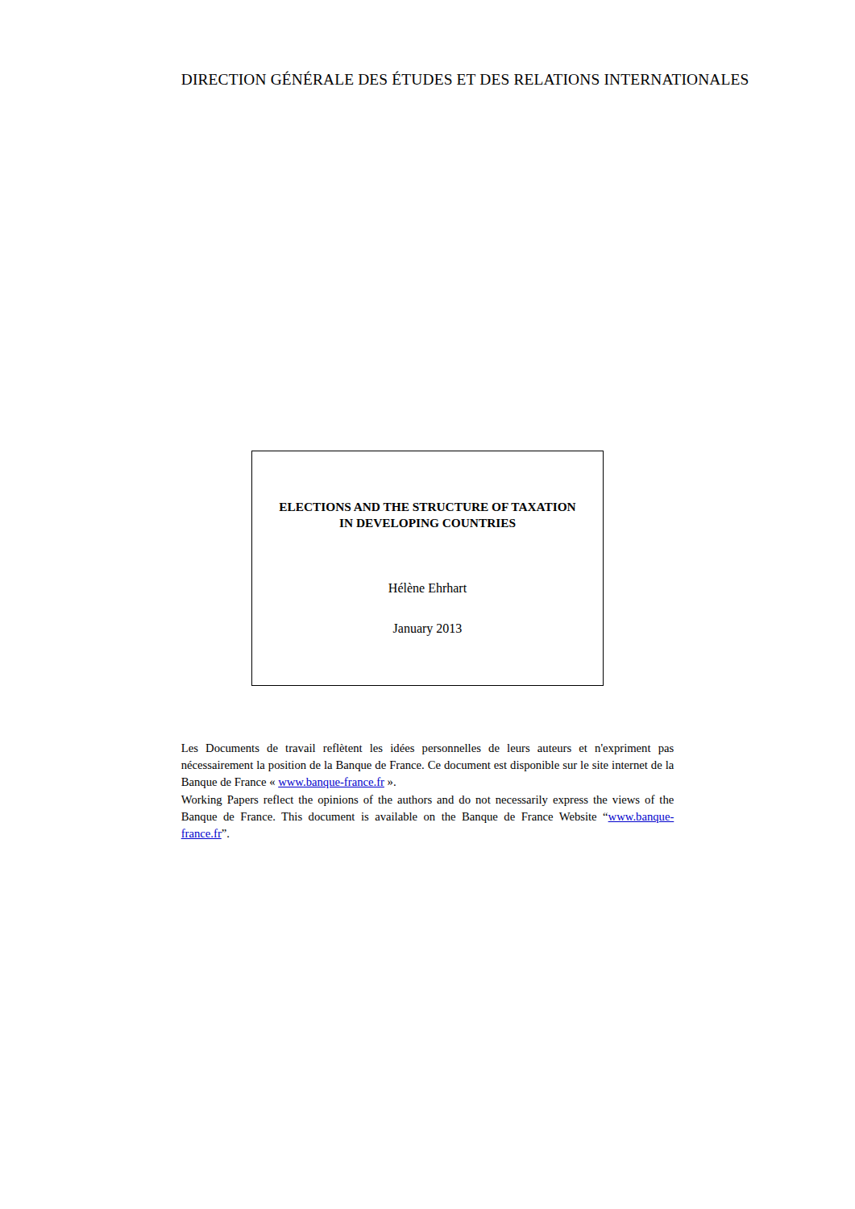DIRECTION GÉNÉRALE DES ÉTUDES ET DES RELATIONS INTERNATIONALES
ELECTIONS AND THE STRUCTURE OF TAXATION
IN DEVELOPING COUNTRIES
Hélène Ehrhart
January 2013
Les Documents de travail reflètent les idées personnelles de leurs auteurs et n'expriment pas nécessairement la position de la Banque de France. Ce document est disponible sur le site internet de la Banque de France « www.banque-france.fr ».
Working Papers reflect the opinions of the authors and do not necessarily express the views of the Banque de France. This document is available on the Banque de France Website “www.banque-france.fr”.